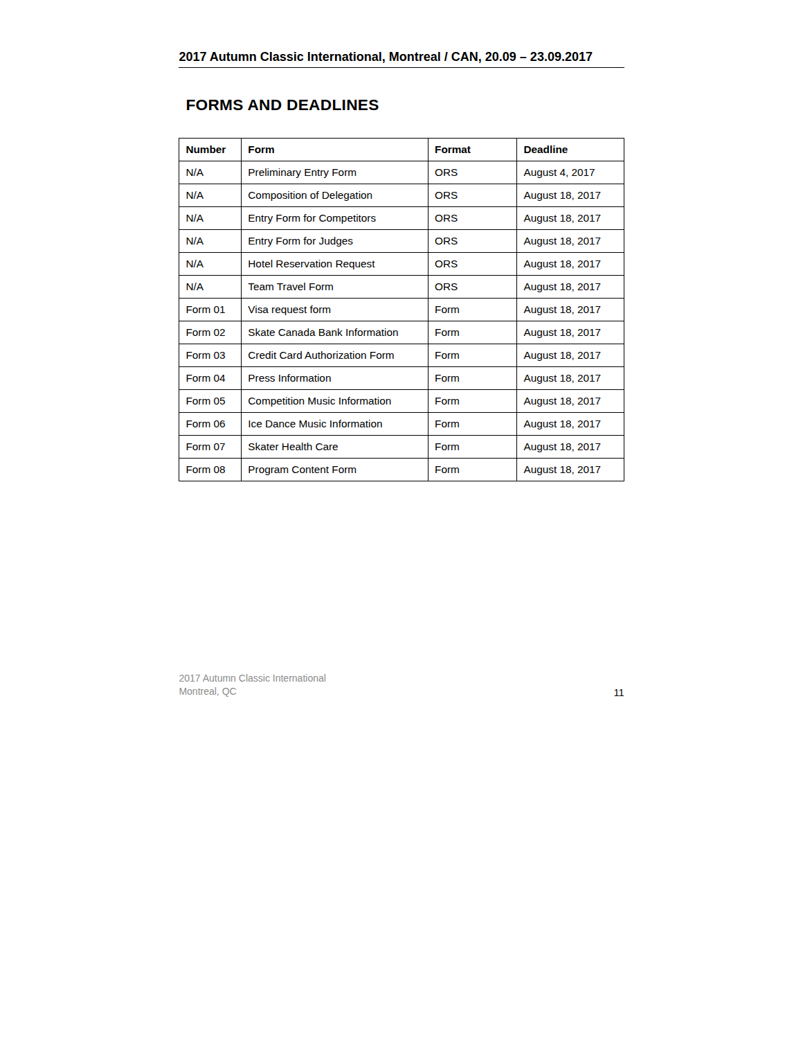2017 Autumn Classic International, Montreal / CAN, 20.09 – 23.09.2017
FORMS AND DEADLINES
| Number | Form | Format | Deadline |
| --- | --- | --- | --- |
| N/A | Preliminary Entry Form | ORS | August 4, 2017 |
| N/A | Composition of Delegation | ORS | August 18, 2017 |
| N/A | Entry Form for Competitors | ORS | August 18, 2017 |
| N/A | Entry Form for Judges | ORS | August 18, 2017 |
| N/A | Hotel Reservation Request | ORS | August 18, 2017 |
| N/A | Team Travel Form | ORS | August 18, 2017 |
| Form 01 | Visa request form | Form | August 18, 2017 |
| Form 02 | Skate Canada Bank Information | Form | August 18, 2017 |
| Form 03 | Credit Card Authorization Form | Form | August 18, 2017 |
| Form 04 | Press Information | Form | August 18, 2017 |
| Form 05 | Competition Music Information | Form | August 18, 2017 |
| Form 06 | Ice Dance Music Information | Form | August 18, 2017 |
| Form 07 | Skater Health Care | Form | August 18, 2017 |
| Form 08 | Program Content Form | Form | August 18, 2017 |
2017 Autumn Classic International
Montreal, QC
11